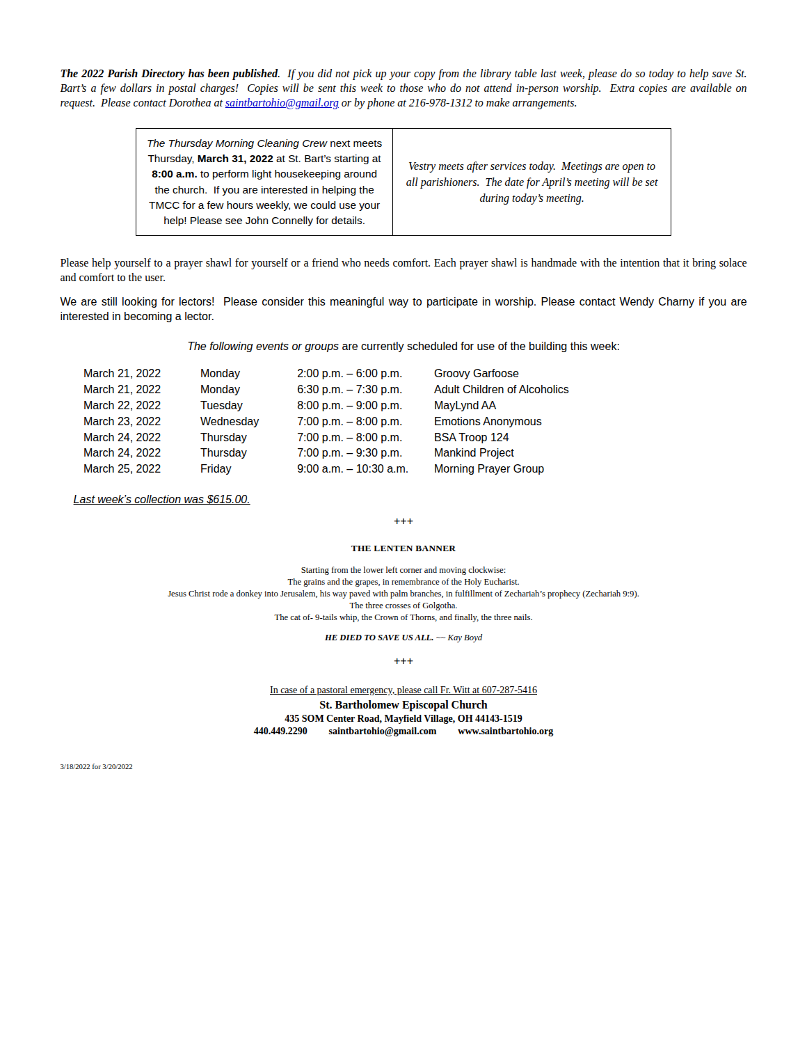The 2022 Parish Directory has been published. If you did not pick up your copy from the library table last week, please do so today to help save St. Bart’s a few dollars in postal charges! Copies will be sent this week to those who do not attend in-person worship. Extra copies are available on request. Please contact Dorothea at saintbartohio@gmail.org or by phone at 216-978-1312 to make arrangements.
| The Thursday Morning Cleaning Crew next meets Thursday, March 31, 2022 at St. Bart’s starting at 8:00 a.m. to perform light housekeeping around the church. If you are interested in helping the TMCC for a few hours weekly, we could use your help! Please see John Connelly for details. | Vestry meets after services today. Meetings are open to all parishioners. The date for April’s meeting will be set during today’s meeting. |
Please help yourself to a prayer shawl for yourself or a friend who needs comfort. Each prayer shawl is handmade with the intention that it bring solace and comfort to the user.
We are still looking for lectors! Please consider this meaningful way to participate in worship. Please contact Wendy Charny if you are interested in becoming a lector.
The following events or groups are currently scheduled for use of the building this week:
| March 21, 2022 | Monday | 2:00 p.m. – 6:00 p.m. | Groovy Garfoose |
| March 21, 2022 | Monday | 6:30 p.m. – 7:30 p.m. | Adult Children of Alcoholics |
| March 22, 2022 | Tuesday | 8:00 p.m. – 9:00 p.m. | MayLynd AA |
| March 23, 2022 | Wednesday | 7:00 p.m. – 8:00 p.m. | Emotions Anonymous |
| March 24, 2022 | Thursday | 7:00 p.m. – 8:00 p.m. | BSA Troop 124 |
| March 24, 2022 | Thursday | 7:00 p.m. – 9:30 p.m. | Mankind Project |
| March 25, 2022 | Friday | 9:00 a.m. – 10:30 a.m. | Morning Prayer Group |
Last week’s collection was $615.00.
+++
THE LENTEN BANNER
Starting from the lower left corner and moving clockwise:
The grains and the grapes, in remembrance of the Holy Eucharist.
Jesus Christ rode a donkey into Jerusalem, his way paved with palm branches, in fulfillment of Zechariah’s prophecy (Zechariah 9:9).
The three crosses of Golgotha.
The cat of- 9-tails whip, the Crown of Thorns, and finally, the three nails. HE DIED TO SAVE US ALL. ~~ Kay Boyd
+++
In case of a pastoral emergency, please call Fr. Witt at 607-287-5416
St. Bartholomew Episcopal Church
435 SOM Center Road, Mayfield Village, OH 44143-1519
440.449.2290 saintbartohio@gmail.com www.saintbartohio.org
3/18/2022 for 3/20/2022